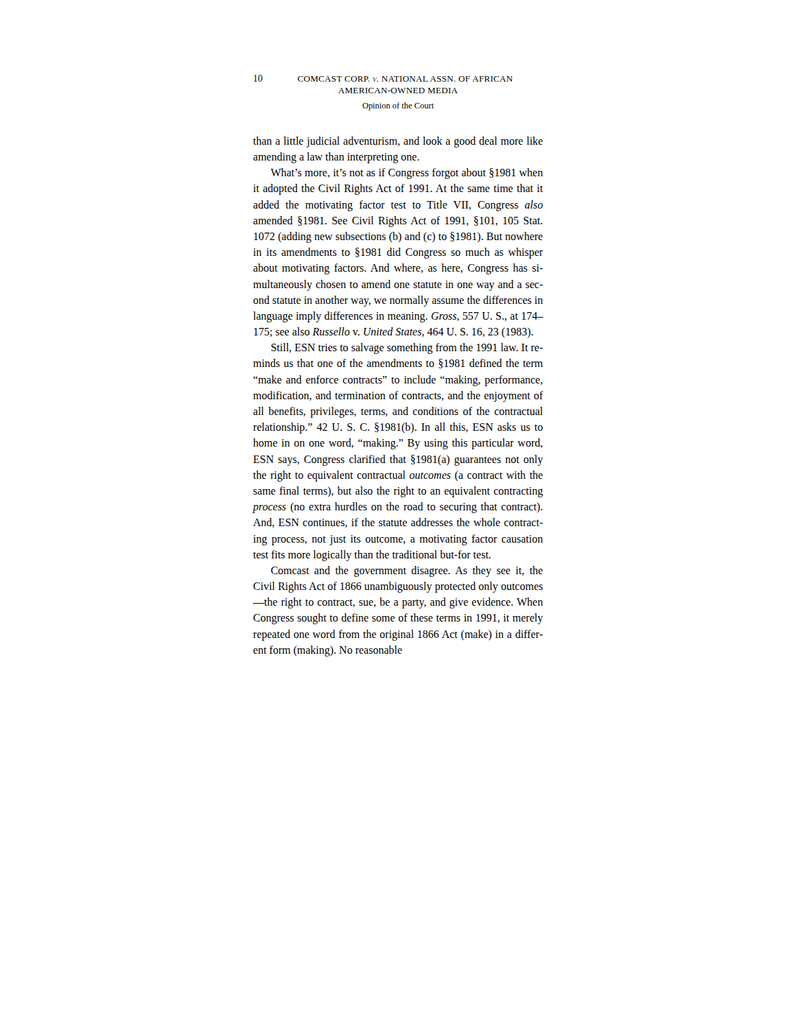10 COMCAST CORP. v. NATIONAL ASSN. OF AFRICAN AMERICAN-OWNED MEDIA
Opinion of the Court
than a little judicial adventurism, and look a good deal more like amending a law than interpreting one.
What’s more, it’s not as if Congress forgot about §1981 when it adopted the Civil Rights Act of 1991. At the same time that it added the motivating factor test to Title VII, Congress also amended §1981. See Civil Rights Act of 1991, §101, 105 Stat. 1072 (adding new subsections (b) and (c) to §1981). But nowhere in its amendments to §1981 did Congress so much as whisper about motivating factors. And where, as here, Congress has simultaneously chosen to amend one statute in one way and a second statute in another way, we normally assume the differences in language imply differences in meaning. Gross, 557 U. S., at 174–175; see also Russello v. United States, 464 U. S. 16, 23 (1983).
Still, ESN tries to salvage something from the 1991 law. It reminds us that one of the amendments to §1981 defined the term “make and enforce contracts” to include “making, performance, modification, and termination of contracts, and the enjoyment of all benefits, privileges, terms, and conditions of the contractual relationship.” 42 U. S. C. §1981(b). In all this, ESN asks us to home in on one word, “making.” By using this particular word, ESN says, Congress clarified that §1981(a) guarantees not only the right to equivalent contractual outcomes (a contract with the same final terms), but also the right to an equivalent contracting process (no extra hurdles on the road to securing that contract). And, ESN continues, if the statute addresses the whole contracting process, not just its outcome, a motivating factor causation test fits more logically than the traditional but-for test.
Comcast and the government disagree. As they see it, the Civil Rights Act of 1866 unambiguously protected only outcomes—the right to contract, sue, be a party, and give evidence. When Congress sought to define some of these terms in 1991, it merely repeated one word from the original 1866 Act (make) in a different form (making). No reasonable